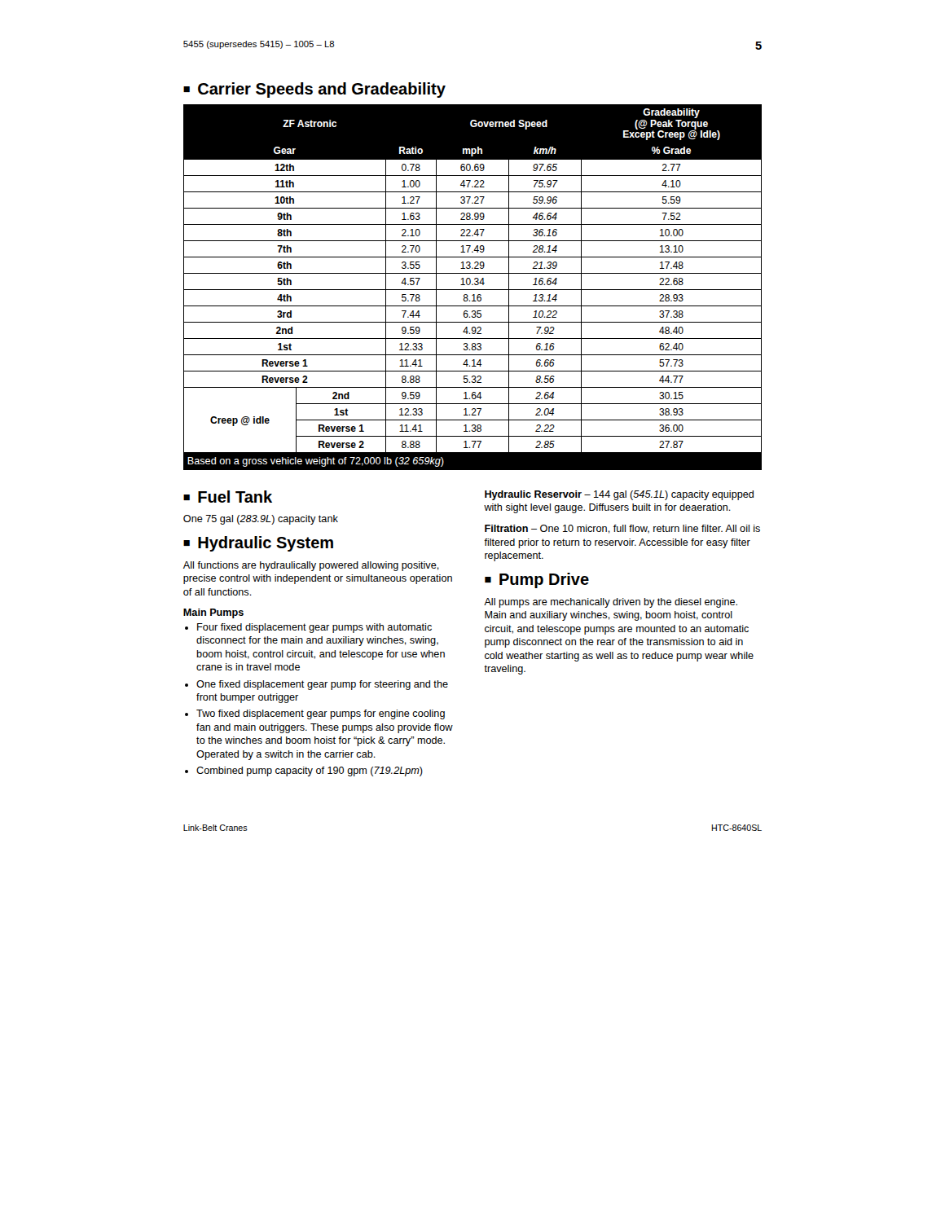5455 (supersedes 5415) – 1005 – L8
5
Carrier Speeds and Gradeability
| ZF Astronic | Governed Speed | Gradeability (@ Peak Torque Except Creep @ Idle) |
| --- | --- | --- |
| Gear | Ratio | mph | km/h | % Grade |
| 12th | 0.78 | 60.69 | 97.65 | 2.77 |
| 11th | 1.00 | 47.22 | 75.97 | 4.10 |
| 10th | 1.27 | 37.27 | 59.96 | 5.59 |
| 9th | 1.63 | 28.99 | 46.64 | 7.52 |
| 8th | 2.10 | 22.47 | 36.16 | 10.00 |
| 7th | 2.70 | 17.49 | 28.14 | 13.10 |
| 6th | 3.55 | 13.29 | 21.39 | 17.48 |
| 5th | 4.57 | 10.34 | 16.64 | 22.68 |
| 4th | 5.78 | 8.16 | 13.14 | 28.93 |
| 3rd | 7.44 | 6.35 | 10.22 | 37.38 |
| 2nd | 9.59 | 4.92 | 7.92 | 48.40 |
| 1st | 12.33 | 3.83 | 6.16 | 62.40 |
| Reverse 1 | 11.41 | 4.14 | 6.66 | 57.73 |
| Reverse 2 | 8.88 | 5.32 | 8.56 | 44.77 |
| Creep @ idle | 2nd | 9.59 | 1.64 | 2.64 | 30.15 |
| 1st | 12.33 | 1.27 | 2.04 | 38.93 |
| Reverse 1 | 11.41 | 1.38 | 2.22 | 36.00 |
| Reverse 2 | 8.88 | 1.77 | 2.85 | 27.87 |
| Based on a gross vehicle weight of 72,000 lb ( 32 659kg ) |
Fuel Tank
One 75 gal (283.9L) capacity tank
Hydraulic System
All functions are hydraulically powered allowing positive, precise control with independent or simultaneous operation of all functions.
Main Pumps
Four fixed displacement gear pumps with automatic disconnect for the main and auxiliary winches, swing, boom hoist, control circuit, and telescope for use when crane is in travel mode
One fixed displacement gear pump for steering and the front bumper outrigger
Two fixed displacement gear pumps for engine cooling fan and main outriggers. These pumps also provide flow to the winches and boom hoist for “pick & carry” mode. Operated by a switch in the carrier cab.
Combined pump capacity of 190 gpm (719.2Lpm)
Hydraulic Reservoir – 144 gal (545.1L) capacity equipped with sight level gauge. Diffusers built in for deaeration.
Filtration – One 10 micron, full flow, return line filter. All oil is filtered prior to return to reservoir. Accessible for easy filter replacement.
Pump Drive
All pumps are mechanically driven by the diesel engine. Main and auxiliary winches, swing, boom hoist, control circuit, and telescope pumps are mounted to an automatic pump disconnect on the rear of the transmission to aid in cold weather starting as well as to reduce pump wear while traveling.
Link-Belt Cranes
HTC-8640SL